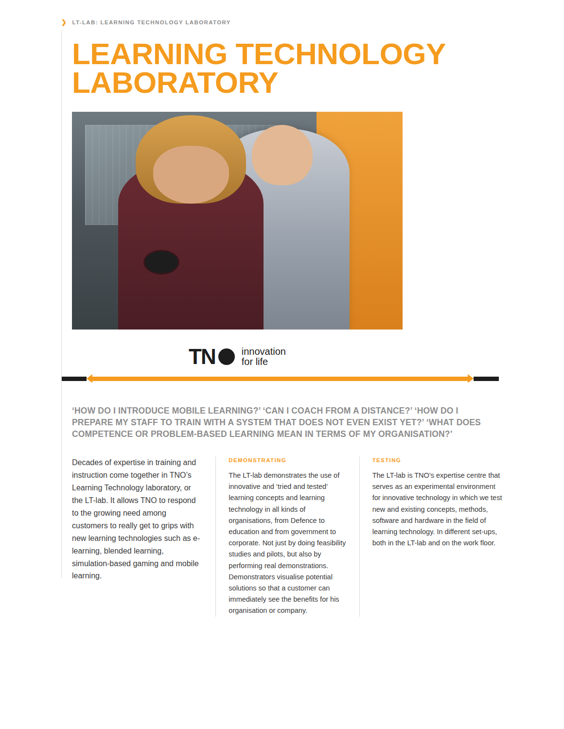❯LT-LAB: LEARNING TECHNOLOGY LABORATORY
Learning Tech­nology Laboratory
TN
innovation
for life
‘How do I introduce mobile learning?’ ‘Can I coach from a distance?’ ‘How do I prepare my staff to train with a system that does not even exist yet?’ ‘What does competence or problem-based learning mean in terms of my organisation?’
Decades of expertise in training and instruction come together in TNO’s Learning Technology laboratory, or the LT-lab. It allows TNO to respond to the growing need among customers to really get to grips with new learning technologies such as e-learning, blended learning, simulation-based gaming and mobile learning.
Demonstrating
The LT-lab demonstrates the use of innovative and ‘tried and tested’ learning concepts and learning technology in all kinds of organisations, from Defence to education and from government to corporate. Not just by doing feasibility studies and pilots, but also by performing real demonstrations. Demonstrators visualise potential solutions so that a customer can immediately see the benefits for his organisation or company.
Testing
The LT-lab is TNO’s expertise centre that serves as an experimental environment for innovative technology in which we test new and existing concepts, methods, software and hardware in the field of learning technology. In different set-ups, both in the LT-lab and on the work floor.